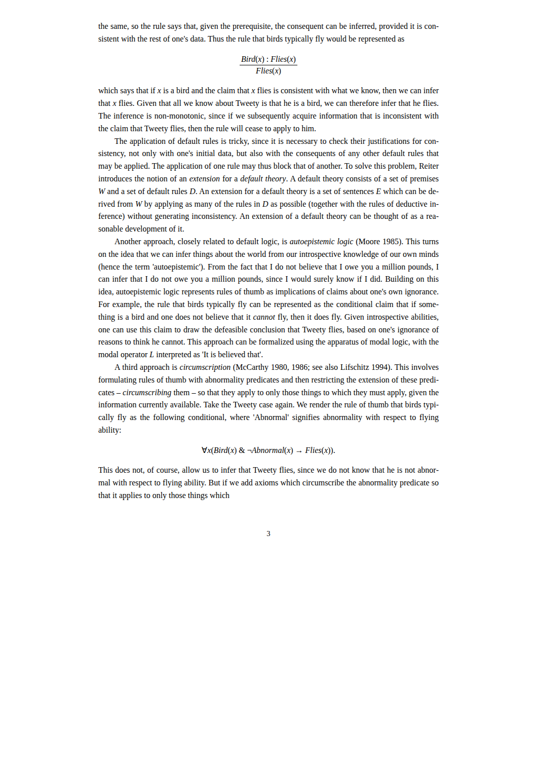the same, so the rule says that, given the prerequisite, the consequent can be inferred, provided it is consistent with the rest of one's data. Thus the rule that birds typically fly would be represented as
Bird(x) : Flies(x) Flies(x)
which says that if x is a bird and the claim that x flies is consistent with what we know, then we can infer that x flies. Given that all we know about Tweety is that he is a bird, we can therefore infer that he flies. The inference is non-monotonic, since if we subsequently acquire information that is inconsistent with the claim that Tweety flies, then the rule will cease to apply to him.
The application of default rules is tricky, since it is necessary to check their justifications for consistency, not only with one's initial data, but also with the consequents of any other default rules that may be applied. The application of one rule may thus block that of another. To solve this problem, Reiter introduces the notion of an extension for a default theory. A default theory consists of a set of premises W and a set of default rules D. An extension for a default theory is a set of sentences E which can be derived from W by applying as many of the rules in D as possible (together with the rules of deductive inference) without generating inconsistency. An extension of a default theory can be thought of as a reasonable development of it.
Another approach, closely related to default logic, is autoepistemic logic (Moore 1985). This turns on the idea that we can infer things about the world from our introspective knowledge of our own minds (hence the term 'autoepistemic'). From the fact that I do not believe that I owe you a million pounds, I can infer that I do not owe you a million pounds, since I would surely know if I did. Building on this idea, autoepistemic logic represents rules of thumb as implications of claims about one's own ignorance. For example, the rule that birds typically fly can be represented as the conditional claim that if something is a bird and one does not believe that it cannot fly, then it does fly. Given introspective abilities, one can use this claim to draw the defeasible conclusion that Tweety flies, based on one's ignorance of reasons to think he cannot. This approach can be formalized using the apparatus of modal logic, with the modal operator L interpreted as 'It is believed that'.
A third approach is circumscription (McCarthy 1980, 1986; see also Lifschitz 1994). This involves formulating rules of thumb with abnormality predicates and then restricting the extension of these predicates – circumscribing them – so that they apply to only those things to which they must apply, given the information currently available. Take the Tweety case again. We render the rule of thumb that birds typically fly as the following conditional, where 'Abnormal' signifies abnormality with respect to flying ability:
∀x(Bird(x) & ¬Abnormal(x) → Flies(x)).
This does not, of course, allow us to infer that Tweety flies, since we do not know that he is not abnormal with respect to flying ability. But if we add axioms which circumscribe the abnormality predicate so that it applies to only those things which
3